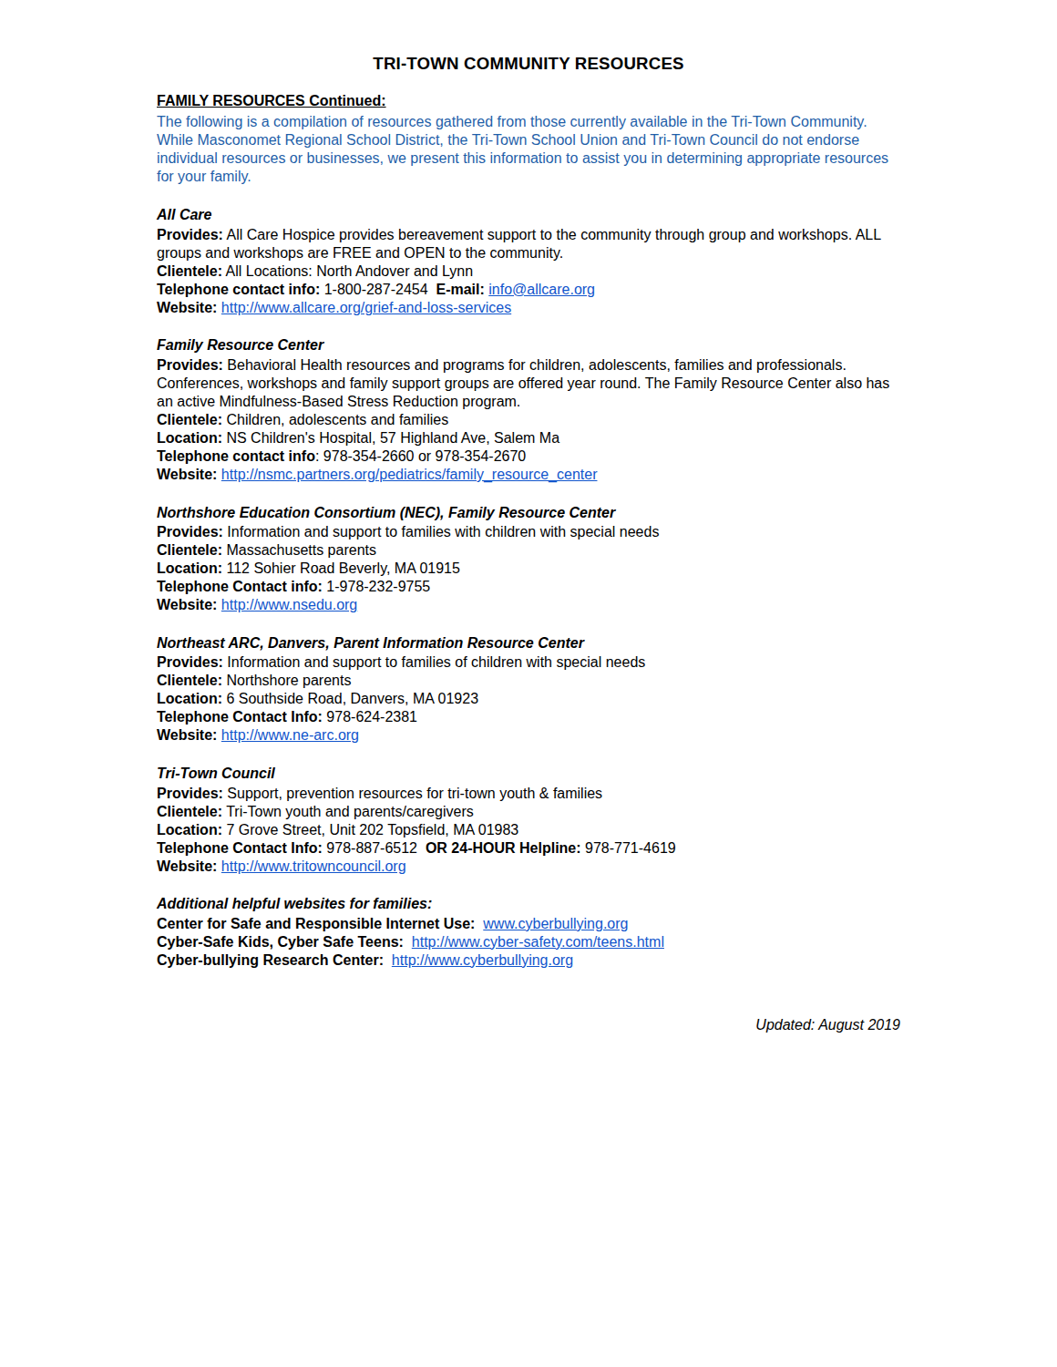TRI-TOWN COMMUNITY RESOURCES
FAMILY RESOURCES Continued:
The following is a compilation of resources gathered from those currently available in the Tri-Town Community. While Masconomet Regional School District, the Tri-Town School Union and Tri-Town Council do not endorse individual resources or businesses, we present this information to assist you in determining appropriate resources for your family.
All Care
Provides: All Care Hospice provides bereavement support to the community through group and workshops. ALL groups and workshops are FREE and OPEN to the community.
Clientele: All Locations: North Andover and Lynn
Telephone contact info: 1-800-287-2454 E-mail: info@allcare.org
Website: http://www.allcare.org/grief-and-loss-services
Family Resource Center
Provides: Behavioral Health resources and programs for children, adolescents, families and professionals. Conferences, workshops and family support groups are offered year round. The Family Resource Center also has an active Mindfulness-Based Stress Reduction program.
Clientele: Children, adolescents and families
Location: NS Children's Hospital, 57 Highland Ave, Salem Ma
Telephone contact info: 978-354-2660 or 978-354-2670
Website: http://nsmc.partners.org/pediatrics/family_resource_center
Northshore Education Consortium (NEC), Family Resource Center
Provides: Information and support to families with children with special needs
Clientele: Massachusetts parents
Location: 112 Sohier Road Beverly, MA 01915
Telephone Contact info: 1-978-232-9755
Website: http://www.nsedu.org
Northeast ARC, Danvers, Parent Information Resource Center
Provides: Information and support to families of children with special needs
Clientele: Northshore parents
Location: 6 Southside Road, Danvers, MA 01923
Telephone Contact Info: 978-624-2381
Website: http://www.ne-arc.org
Tri-Town Council
Provides: Support, prevention resources for tri-town youth & families
Clientele: Tri-Town youth and parents/caregivers
Location: 7 Grove Street, Unit 202 Topsfield, MA 01983
Telephone Contact Info: 978-887-6512 OR 24-HOUR Helpline: 978-771-4619
Website: http://www.tritowncouncil.org
Additional helpful websites for families:
Center for Safe and Responsible Internet Use: www.cyberbullying.org
Cyber-Safe Kids, Cyber Safe Teens: http://www.cyber-safety.com/teens.html
Cyber-bullying Research Center: http://www.cyberbullying.org
Updated: August 2019